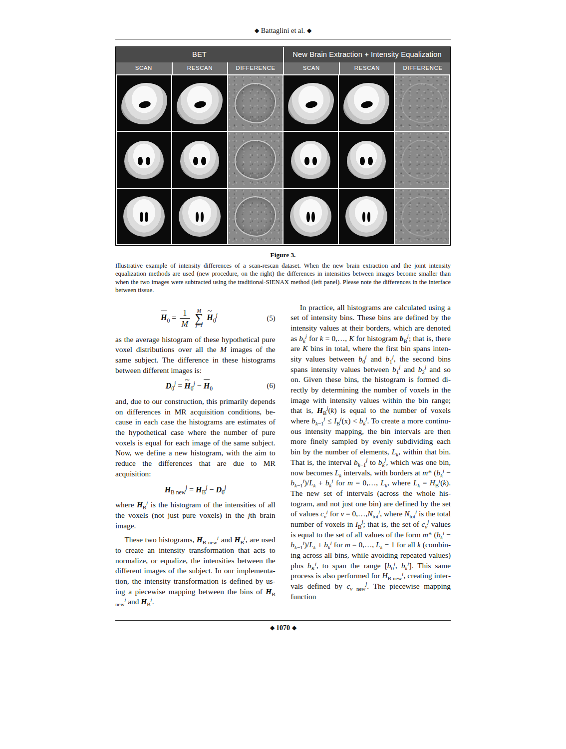◆ Battaglini et al. ◆
BET
New Brain Extraction + Intensity Equalization
SCAN
RESCAN
DIFFERENCE
SCAN
RESCAN
DIFFERENCE
Figure 3. Illustrative example of intensity differences of a scan-rescan dataset. When the new brain extraction and the joint intensity equalization methods are used (new procedure, on the right) the differences in intensities between images become smaller than when the two images were subtracted using the traditional-SIENAX method (left panel). Please note the differences in the interface between tissue.
H0 = 1 M ∑Mj=1 H0j
(5)
as the average histogram of these hypothetical pure voxel distributions over all the M images of the same subject. The difference in these histograms between different images is:
D0j = H0j − H0
(6)
and, due to our construction, this primarily depends on differences in MR acquisition conditions, because in each case the histograms are estimates of the hypothetical case where the number of pure voxels is equal for each image of the same subject. Now, we define a new histogram, with the aim to reduce the differences that are due to MR acquisition:
HB newj = HBj − D0j
where HBj is the histogram of the intensities of all the voxels (not just pure voxels) in the jth brain image.
These two histograms, HB newj and HBj, are used to create an intensity transformation that acts to normalize, or equalize, the intensities between the different images of the subject. In our implementation, the intensity transformation is defined by using a piecewise mapping between the bins of HB newj and HBj.
In practice, all histograms are calculated using a set of intensity bins. These bins are defined by the intensity values at their borders, which are denoted as bkj for k = 0,…, K for histogram bBj; that is, there are K bins in total, where the first bin spans intensity values between b0j and b1j, the second bins spans intensity values between b1j and b2j and so on. Given these bins, the histogram is formed directly by determining the number of voxels in the image with intensity values within the bin range; that is, HBj(k) is equal to the number of voxels where bk−1j ≤ IBj(x) < bkj. To create a more continuous intensity mapping, the bin intervals are then more finely sampled by evenly subdividing each bin by the number of elements, Lk, within that bin. That is, the interval bk−1j to bkj, which was one bin, now becomes Lk intervals, with borders at m* (bkj − bk−1j)/Lk + bkj for m = 0,…, Lk, where Lk = HBj(k). The new set of intervals (across the whole histogram, and not just one bin) are defined by the set of values cvj for v = 0,…,Ntotj, where Ntotj is the total number of voxels in IBj; that is, the set of cvj values is equal to the set of all values of the form m* (bkj − bk−1j)/Lk + bkj for m = 0,…, Lk − 1 for all k (combining across all bins, while avoiding repeated values) plus bKj, to span the range [b0j, bkj]. This same process is also performed for HB newj, creating intervals defined by cv newj. The piecewise mapping function
◆ 1070 ◆